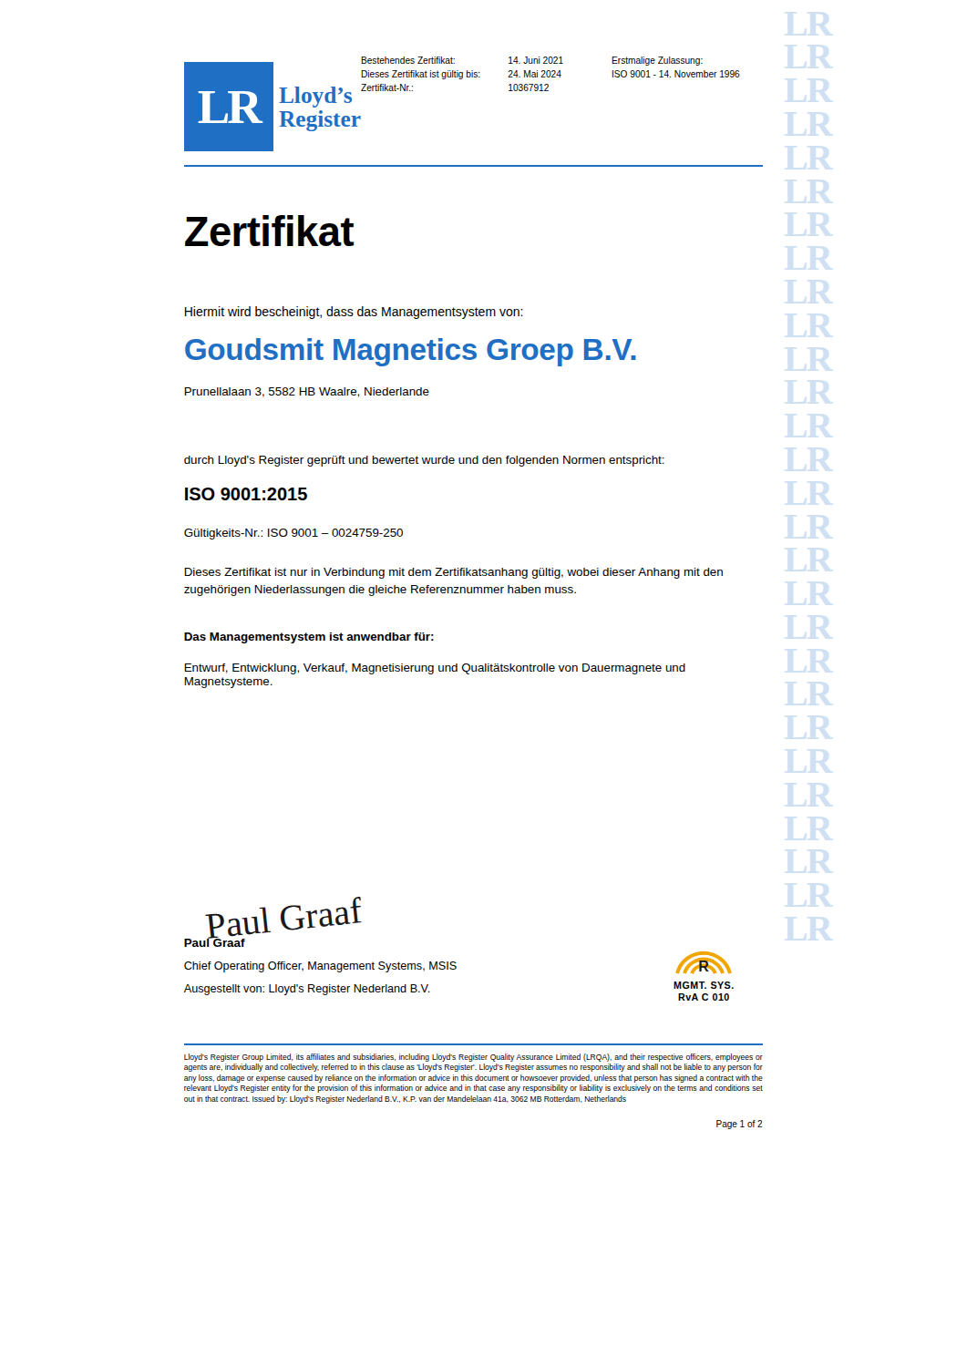LR LR LR LR LR LR LR LR LR LR LR LR LR LR LR LR LR LR LR LR LR LR LR LR LR LR LR LR
LR
Lloyd’s
Register
| Bestehendes Zertifikat: | 14. Juni 2021 | Erstmalige Zulassung: |
| Dieses Zertifikat ist gültig bis: | 24. Mai 2024 | ISO 9001 - 14. November 1996 |
| Zertifikat-Nr.: | 10367912 | |
Zertifikat
Hiermit wird bescheinigt, dass das Managementsystem von:
Goudsmit Magnetics Groep B.V.
Prunellalaan 3, 5582 HB Waalre, Niederlande
durch Lloyd's Register geprüft und bewertet wurde und den folgenden Normen entspricht:
ISO 9001:2015
Gültigkeits-Nr.: ISO 9001 – 0024759-250
Dieses Zertifikat ist nur in Verbindung mit dem Zertifikatsanhang gültig, wobei dieser Anhang mit den zugehörigen Niederlassungen die gleiche Referenznummer haben muss.
Das Managementsystem ist anwendbar für:
Entwurf, Entwicklung, Verkauf, Magnetisierung und Qualitätskontrolle von Dauermagnete und Magnetsysteme.
Paul Graaf
Paul Graaf
Chief Operating Officer, Management Systems, MSIS
Ausgestellt von: Lloyd's Register Nederland B.V.
R
MGMT. SYS.
RvA C 010
Lloyd's Register Group Limited, its affiliates and subsidiaries, including Lloyd's Register Quality Assurance Limited (LRQA), and their respective officers, employees or agents are, individually and collectively, referred to in this clause as 'Lloyd's Register'. Lloyd's Register assumes no responsibility and shall not be liable to any person for any loss, damage or expense caused by reliance on the information or advice in this document or howsoever provided, unless that person has signed a contract with the relevant Lloyd's Register entity for the provision of this information or advice and in that case any responsibility or liability is exclusively on the terms and conditions set out in that contract. Issued by: Lloyd's Register Nederland B.V., K.P. van der Mandelelaan 41a, 3062 MB Rotterdam, Netherlands
Page 1 of 2